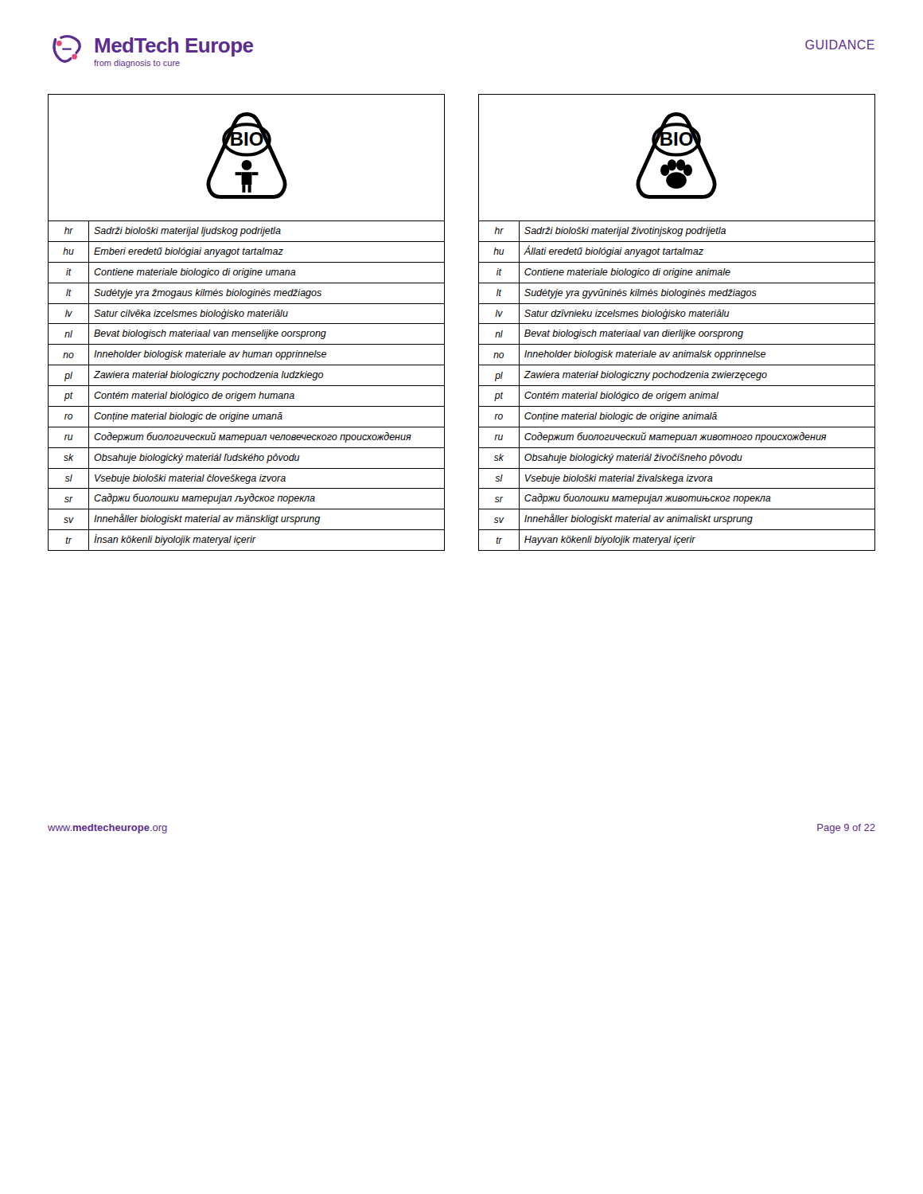MedTech Europe
from diagnosis to cure
GUIDANCE
| BIO |
| hr | Sadrži biološki materijal ljudskog podrijetla |
| hu | Emberi eredetű biológiai anyagot tartalmaz |
| it | Contiene materiale biologico di origine umana |
| lt | Sudėtyje yra žmogaus kilmės biologinės medžiagos |
| lv | Satur cilvēka izcelsmes bioloģisko materiālu |
| nl | Bevat biologisch materiaal van menselijke oorsprong |
| no | Inneholder biologisk materiale av human opprinnelse |
| pl | Zawiera materiał biologiczny pochodzenia ludzkiego |
| pt | Contém material biológico de origem humana |
| ro | Conține material biologic de origine umană |
| ru | Содержит биологический материал человеческого происхождения |
| sk | Obsahuje biologický materiál ľudského pôvodu |
| sl | Vsebuje biološki material človeškega izvora |
| sr | Садржи биолошки материјал људског порекла |
| sv | Innehåller biologiskt material av mänskligt ursprung |
| tr | İnsan kökenli biyolojik materyal içerir |
| BIO |
| hr | Sadrži biološki materijal životinjskog podrijetla |
| hu | Állati eredetű biológiai anyagot tartalmaz |
| it | Contiene materiale biologico di origine animale |
| lt | Sudėtyje yra gyvūninės kilmės biologinės medžiagos |
| lv | Satur dzīvnieku izcelsmes bioloģisko materiālu |
| nl | Bevat biologisch materiaal van dierlijke oorsprong |
| no | Inneholder biologisk materiale av animalsk opprinnelse |
| pl | Zawiera materiał biologiczny pochodzenia zwierzęcego |
| pt | Contém material biológico de origem animal |
| ro | Conține material biologic de origine animală |
| ru | Содержит биологический материал животного происхождения |
| sk | Obsahuje biologický materiál živočíšneho pôvodu |
| sl | Vsebuje biološki material živalskega izvora |
| sr | Садржи биолошки материјал животињског порекла |
| sv | Innehåller biologiskt material av animaliskt ursprung |
| tr | Hayvan kökenli biyolojik materyal içerir |
www.medtecheurope.org
Page 9 of 22